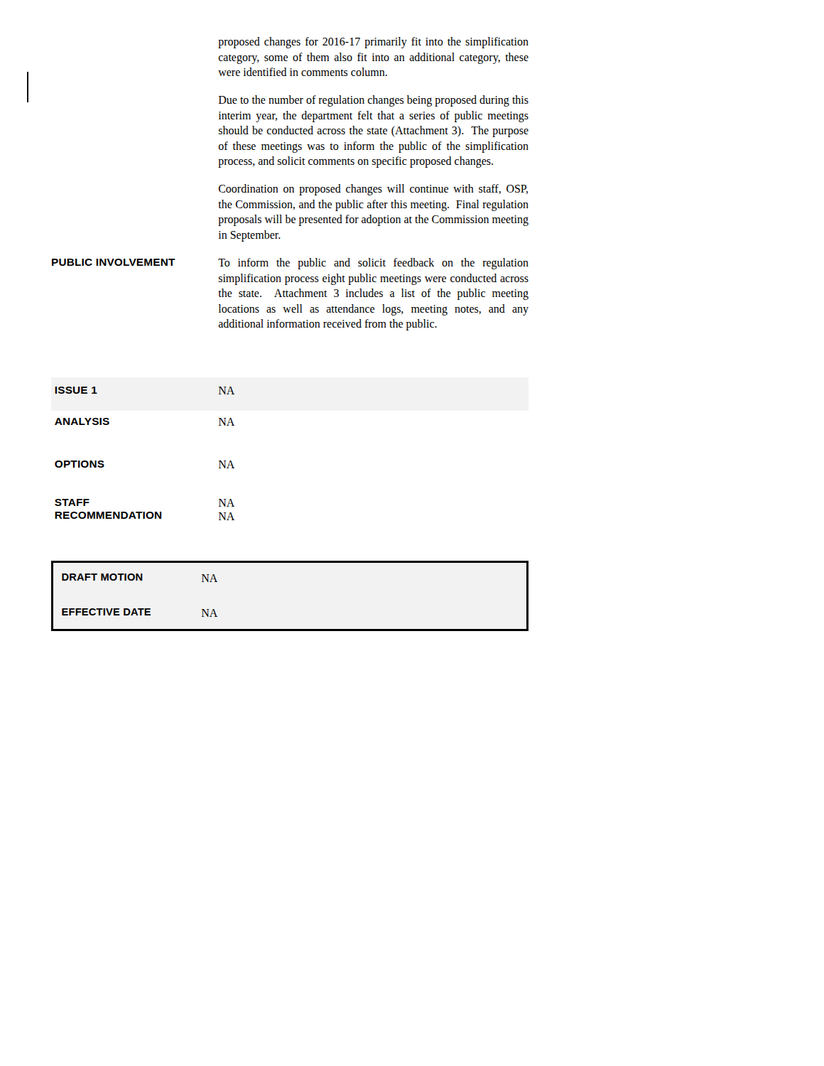proposed changes for 2016-17 primarily fit into the simplification category, some of them also fit into an additional category, these were identified in comments column.
Due to the number of regulation changes being proposed during this interim year, the department felt that a series of public meetings should be conducted across the state (Attachment 3). The purpose of these meetings was to inform the public of the simplification process, and solicit comments on specific proposed changes.
Coordination on proposed changes will continue with staff, OSP, the Commission, and the public after this meeting. Final regulation proposals will be presented for adoption at the Commission meeting in September.
PUBLIC INVOLVEMENT
To inform the public and solicit feedback on the regulation simplification process eight public meetings were conducted across the state. Attachment 3 includes a list of the public meeting locations as well as attendance logs, meeting notes, and any additional information received from the public.
ISSUE 1
NA
ANALYSIS
NA
OPTIONS
NA
STAFF
RECOMMENDATION
NA
NA
DRAFT MOTION
NA
EFFECTIVE DATE
NA